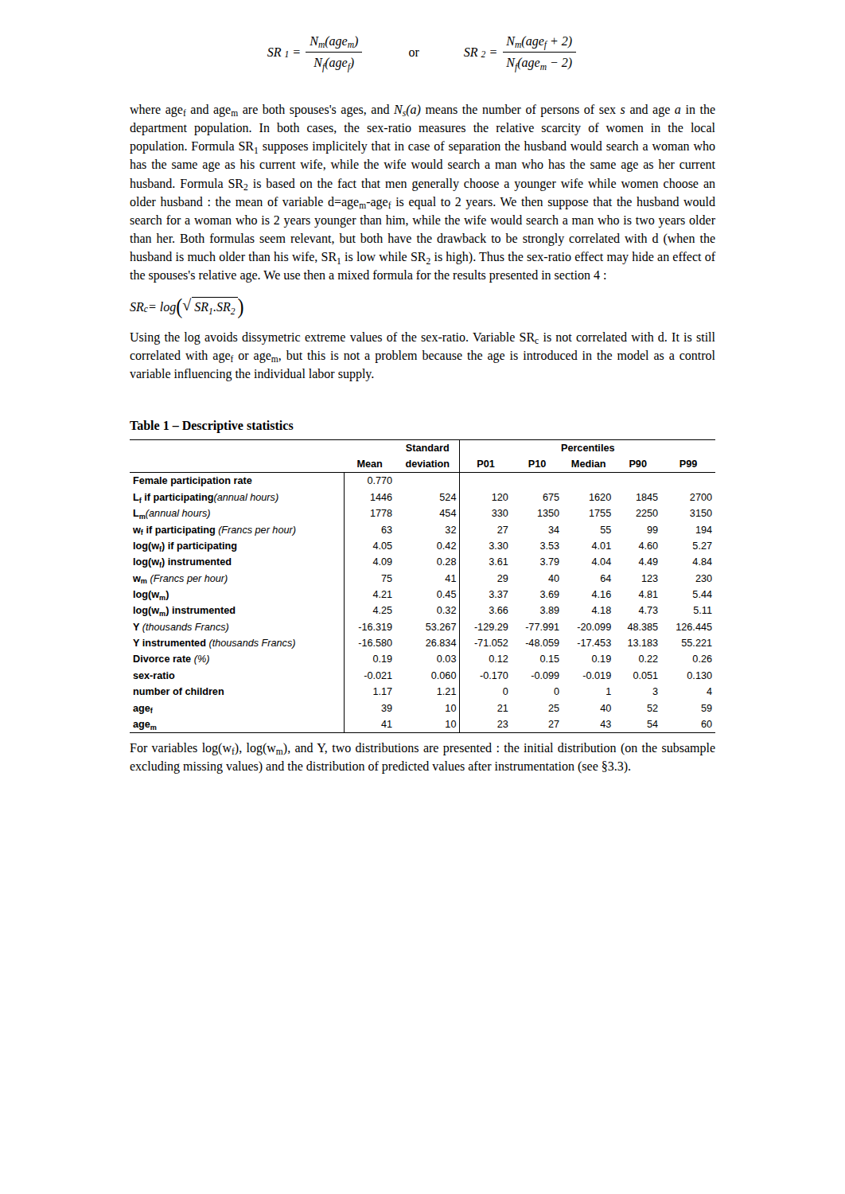SR1 = Nm(agem) Nf(agef) or SR2 = Nm(agef + 2) Nf(agem − 2)
where agef and agem are both spouses's ages, and Ns(a) means the number of persons of sex s and age a in the department population. In both cases, the sex-ratio measures the relative scarcity of women in the local population. Formula SR1 supposes implicitely that in case of separation the husband would search a woman who has the same age as his current wife, while the wife would search a man who has the same age as her current husband. Formula SR2 is based on the fact that men generally choose a younger wife while women choose an older husband : the mean of variable d=agem-agef is equal to 2 years. We then suppose that the husband would search for a woman who is 2 years younger than him, while the wife would search a man who is two years older than her. Both formulas seem relevant, but both have the drawback to be strongly correlated with d (when the husband is much older than his wife, SR1 is low while SR2 is high). Thus the sex-ratio effect may hide an effect of the spouses's relative age. We use then a mixed formula for the results presented in section 4 :
SRc = log(√SR1.SR2)
Using the log avoids dissymetric extreme values of the sex-ratio. Variable SRc is not correlated with d. It is still correlated with agef or agem, but this is not a problem because the age is introduced in the model as a control variable influencing the individual labor supply.
Table 1 – Descriptive statistics
| | | Standard | Percentiles |
| --- | --- | --- | --- |
| | Mean | deviation | P01 | P10 | Median | P90 | P99 |
| Female participation rate | 0.770 | | | | | | |
| L f if participating (annual hours) | 1446 | 524 | 120 | 675 | 1620 | 1845 | 2700 |
| L m (annual hours) | 1778 | 454 | 330 | 1350 | 1755 | 2250 | 3150 |
| w f if participating (Francs per hour) | 63 | 32 | 27 | 34 | 55 | 99 | 194 |
| log(w f ) if participating | 4.05 | 0.42 | 3.30 | 3.53 | 4.01 | 4.60 | 5.27 |
| log(w f ) instrumented | 4.09 | 0.28 | 3.61 | 3.79 | 4.04 | 4.49 | 4.84 |
| w m (Francs per hour) | 75 | 41 | 29 | 40 | 64 | 123 | 230 |
| log(w m ) | 4.21 | 0.45 | 3.37 | 3.69 | 4.16 | 4.81 | 5.44 |
| log(w m ) instrumented | 4.25 | 0.32 | 3.66 | 3.89 | 4.18 | 4.73 | 5.11 |
| Y (thousands Francs) | -16.319 | 53.267 | -129.29 | -77.991 | -20.099 | 48.385 | 126.445 |
| Y instrumented (thousands Francs) | -16.580 | 26.834 | -71.052 | -48.059 | -17.453 | 13.183 | 55.221 |
| Divorce rate (%) | 0.19 | 0.03 | 0.12 | 0.15 | 0.19 | 0.22 | 0.26 |
| sex-ratio | -0.021 | 0.060 | -0.170 | -0.099 | -0.019 | 0.051 | 0.130 |
| number of children | 1.17 | 1.21 | 0 | 0 | 1 | 3 | 4 |
| age f | 39 | 10 | 21 | 25 | 40 | 52 | 59 |
| age m | 41 | 10 | 23 | 27 | 43 | 54 | 60 |
For variables log(wf), log(wm), and Y, two distributions are presented : the initial distribution (on the subsample excluding missing values) and the distribution of predicted values after instrumentation (see §3.3).